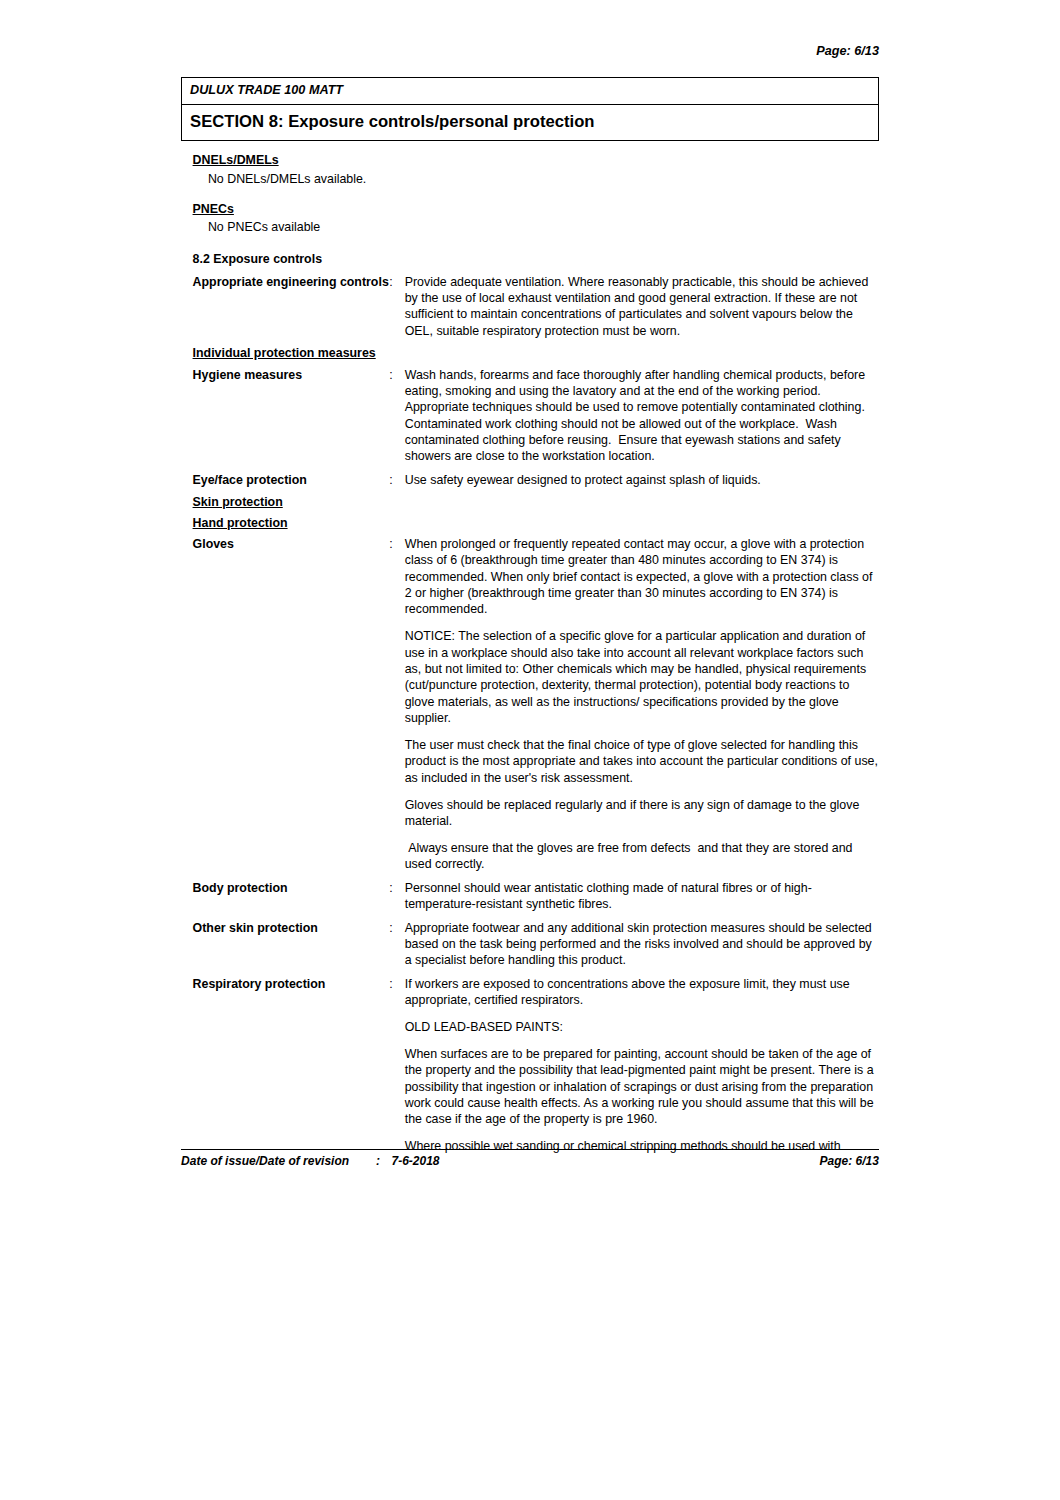Page: 6/13
DULUX TRADE 100 MATT
SECTION 8: Exposure controls/personal protection
DNELs/DMELs
No DNELs/DMELs available.
PNECs
No PNECs available
8.2 Exposure controls
| Appropriate engineering controls | : | Provide adequate ventilation. Where reasonably practicable, this should be achieved by the use of local exhaust ventilation and good general extraction. If these are not sufficient to maintain concentrations of particulates and solvent vapours below the OEL, suitable respiratory protection must be worn. |
| Individual protection measures |
| Hygiene measures | : | Wash hands, forearms and face thoroughly after handling chemical products, before eating, smoking and using the lavatory and at the end of the working period. Appropriate techniques should be used to remove potentially contaminated clothing. Contaminated work clothing should not be allowed out of the workplace. Wash contaminated clothing before reusing. Ensure that eyewash stations and safety showers are close to the workstation location. |
| Eye/face protection | : | Use safety eyewear designed to protect against splash of liquids. |
| Skin protection |
| Hand protection |
| Gloves | : | When prolonged or frequently repeated contact may occur, a glove with a protection class of 6 (breakthrough time greater than 480 minutes according to EN 374) is recommended. When only brief contact is expected, a glove with a protection class of 2 or higher (breakthrough time greater than 30 minutes according to EN 374) is recommended. NOTICE: The selection of a specific glove for a particular application and duration of use in a workplace should also take into account all relevant workplace factors such as, but not limited to: Other chemicals which may be handled, physical requirements (cut/puncture protection, dexterity, thermal protection), potential body reactions to glove materials, as well as the instructions/ specifications provided by the glove supplier. The user must check that the final choice of type of glove selected for handling this product is the most appropriate and takes into account the particular conditions of use, as included in the user's risk assessment. Gloves should be replaced regularly and if there is any sign of damage to the glove material. Always ensure that the gloves are free from defects and that they are stored and used correctly. |
| Body protection | : | Personnel should wear antistatic clothing made of natural fibres or of high-temperature-resistant synthetic fibres. |
| Other skin protection | : | Appropriate footwear and any additional skin protection measures should be selected based on the task being performed and the risks involved and should be approved by a specialist before handling this product. |
| Respiratory protection | : | If workers are exposed to concentrations above the exposure limit, they must use appropriate, certified respirators. OLD LEAD-BASED PAINTS: When surfaces are to be prepared for painting, account should be taken of the age of the property and the possibility that lead-pigmented paint might be present. There is a possibility that ingestion or inhalation of scrapings or dust arising from the preparation work could cause health effects. As a working rule you should assume that this will be the case if the age of the property is pre 1960. Where possible wet sanding or chemical stripping methods should be used with |
Date of issue/Date of revision : 7-6-2018
Page: 6/13